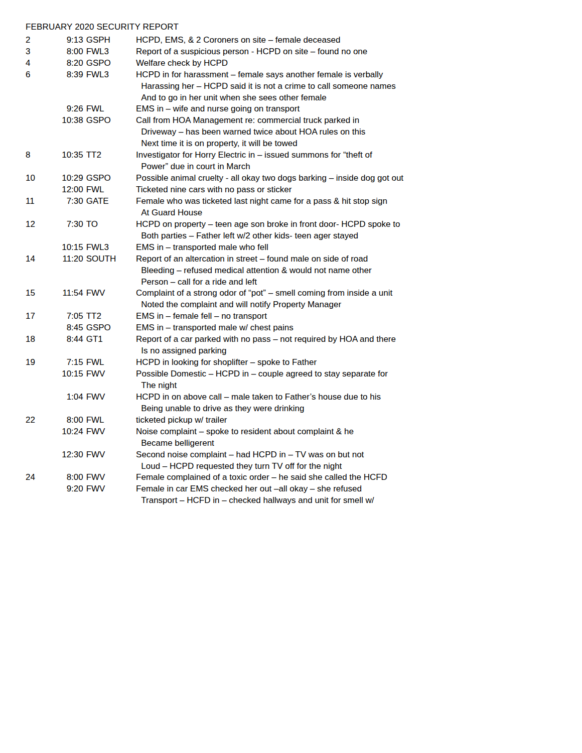FEBRUARY 2020 SECURITY REPORT
| 2 | 9:13 | GSPH | HCPD, EMS, & 2 Coroners on site – female deceased |
| 3 | 8:00 | FWL3 | Report of a suspicious person - HCPD on site – found no one |
| 4 | 8:20 | GSPO | Welfare check by HCPD |
| 6 | 8:39 | FWL3 | HCPD in for harassment – female says another female is verbally Harassing her – HCPD said it is not a crime to call someone names And to go in her unit when she sees other female |
| | 9:26 | FWL | EMS in – wife and nurse going on transport |
| | 10:38 | GSPO | Call from HOA Management re: commercial truck parked in Driveway – has been warned twice about HOA rules on this Next time it is on property, it will be towed |
| 8 | 10:35 | TT2 | Investigator for Horry Electric in – issued summons for “theft of Power” due in court in March |
| 10 | 10:29 | GSPO | Possible animal cruelty - all okay two dogs barking – inside dog got out |
| | 12:00 | FWL | Ticketed nine cars with no pass or sticker |
| 11 | 7:30 | GATE | Female who was ticketed last night came for a pass & hit stop sign At Guard House |
| 12 | 7:30 | TO | HCPD on property – teen age son broke in front door- HCPD spoke to Both parties – Father left w/2 other kids- teen ager stayed |
| | 10:15 | FWL3 | EMS in – transported male who fell |
| 14 | 11:20 | SOUTH | Report of an altercation in street – found male on side of road Bleeding – refused medical attention & would not name other Person – call for a ride and left |
| 15 | 11:54 | FWV | Complaint of a strong odor of “pot” – smell coming from inside a unit Noted the complaint and will notify Property Manager |
| 17 | 7:05 | TT2 | EMS in – female fell – no transport |
| | 8:45 | GSPO | EMS in – transported male w/ chest pains |
| 18 | 8:44 | GT1 | Report of a car parked with no pass – not required by HOA and there Is no assigned parking |
| 19 | 7:15 | FWL | HCPD in looking for shoplifter – spoke to Father |
| | 10:15 | FWV | Possible Domestic – HCPD in – couple agreed to stay separate for The night |
| | 1:04 | FWV | HCPD in on above call – male taken to Father’s house due to his Being unable to drive as they were drinking |
| 22 | 8:00 | FWL | ticketed pickup w/ trailer |
| | 10:24 | FWV | Noise complaint – spoke to resident about complaint & he Became belligerent |
| | 12:30 | FWV | Second noise complaint – had HCPD in – TV was on but not Loud – HCPD requested they turn TV off for the night |
| 24 | 8:00 | FWV | Female complained of a toxic order – he said she called the HCFD |
| | 9:20 | FWV | Female in car EMS checked her out –all okay – she refused Transport – HCFD in – checked hallways and unit for smell w/ |